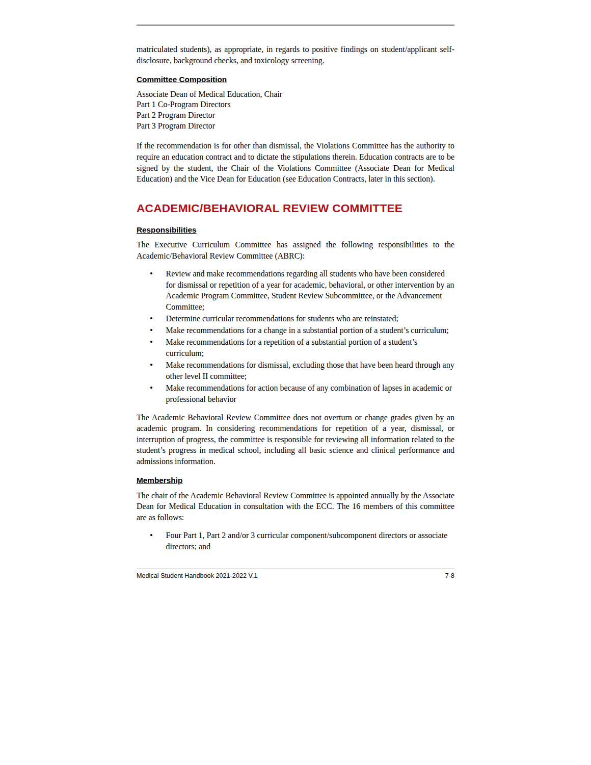matriculated students), as appropriate, in regards to positive findings on student/applicant self-disclosure, background checks, and toxicology screening.
Committee Composition
Associate Dean of Medical Education, Chair
Part 1 Co-Program Directors
Part 2 Program Director
Part 3 Program Director
If the recommendation is for other than dismissal, the Violations Committee has the authority to require an education contract and to dictate the stipulations therein. Education contracts are to be signed by the student, the Chair of the Violations Committee (Associate Dean for Medical Education) and the Vice Dean for Education (see Education Contracts, later in this section).
ACADEMIC/BEHAVIORAL REVIEW COMMITTEE
Responsibilities
The Executive Curriculum Committee has assigned the following responsibilities to the Academic/Behavioral Review Committee (ABRC):
Review and make recommendations regarding all students who have been considered for dismissal or repetition of a year for academic, behavioral, or other intervention by an Academic Program Committee, Student Review Subcommittee, or the Advancement Committee;
Determine curricular recommendations for students who are reinstated;
Make recommendations for a change in a substantial portion of a student’s curriculum;
Make recommendations for a repetition of a substantial portion of a student’s curriculum;
Make recommendations for dismissal, excluding those that have been heard through any other level II committee;
Make recommendations for action because of any combination of lapses in academic or professional behavior
The Academic Behavioral Review Committee does not overturn or change grades given by an academic program. In considering recommendations for repetition of a year, dismissal, or interruption of progress, the committee is responsible for reviewing all information related to the student’s progress in medical school, including all basic science and clinical performance and admissions information.
Membership
The chair of the Academic Behavioral Review Committee is appointed annually by the Associate Dean for Medical Education in consultation with the ECC. The 16 members of this committee are as follows:
Four Part 1, Part 2 and/or 3 curricular component/subcomponent directors or associate directors; and
Medical Student Handbook 2021-2022 V.1
7-8